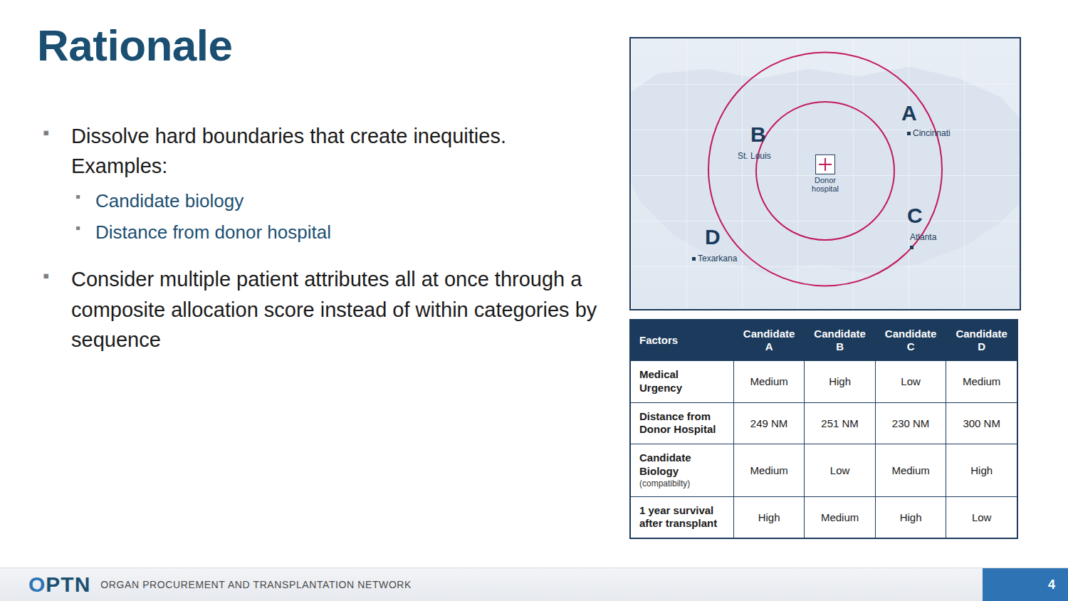Rationale
Dissolve hard boundaries that create inequities. Examples:
Candidate biology
Distance from donor hospital
Consider multiple patient attributes all at once through a composite allocation score instead of within categories by sequence
Donor
hospital
A
Cincinnati
B
St. Louis
C
Atlanta
D
Texarkana
| Factors | Candidate A | Candidate B | Candidate C | Candidate D |
| --- | --- | --- | --- | --- |
| Medical Urgency | Medium | High | Low | Medium |
| Distance from Donor Hospital | 249 NM | 251 NM | 230 NM | 300 NM |
| Candidate Biology (compatibilty) | Medium | Low | Medium | High |
| 1 year survival after transplant | High | Medium | High | Low |
OPTN Organ Procurement and Transplantation Network
4